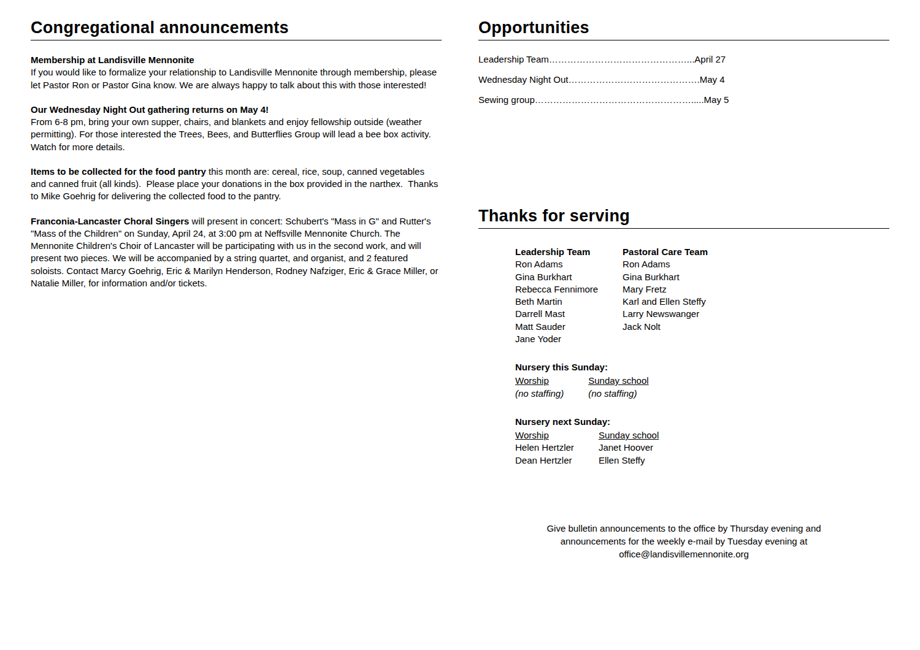Congregational announcements
Membership at Landisville Mennonite
If you would like to formalize your relationship to Landisville Mennonite through membership, please let Pastor Ron or Pastor Gina know. We are always happy to talk about this with those interested!
Our Wednesday Night Out gathering returns on May 4!
From 6-8 pm, bring your own supper, chairs, and blankets and enjoy fellowship outside (weather permitting). For those interested the Trees, Bees, and Butterflies Group will lead a bee box activity. Watch for more details.
Items to be collected for the food pantry this month are: cereal, rice, soup, canned vegetables and canned fruit (all kinds). Please place your donations in the box provided in the narthex. Thanks to Mike Goehrig for delivering the collected food to the pantry.
Franconia-Lancaster Choral Singers will present in concert: Schubert's "Mass in G" and Rutter's "Mass of the Children" on Sunday, April 24, at 3:00 pm at Neffsville Mennonite Church. The Mennonite Children's Choir of Lancaster will be participating with us in the second work, and will present two pieces. We will be accompanied by a string quartet, and organist, and 2 featured soloists. Contact Marcy Goehrig, Eric & Marilyn Henderson, Rodney Nafziger, Eric & Grace Miller, or Natalie Miller, for information and/or tickets.
Opportunities
Leadership Team………………………………………...April 27
Wednesday Night Out…………………………………….May 4
Sewing group…………………………………………….....May 5
Thanks for serving
| Leadership Team | Pastoral Care Team |
| Ron Adams | Ron Adams |
| Gina Burkhart | Gina Burkhart |
| Rebecca Fennimore | Mary Fretz |
| Beth Martin | Karl and Ellen Steffy |
| Darrell Mast | Larry Newswanger |
| Matt Sauder | Jack Nolt |
| Jane Yoder | |
Nursery this Sunday:
| Worship | Sunday school |
| (no staffing) | (no staffing) |
Nursery next Sunday:
| Worship | Sunday school |
| Helen Hertzler | Janet Hoover |
| Dean Hertzler | Ellen Steffy |
Give bulletin announcements to the office by Thursday evening and
announcements for the weekly e-mail by Tuesday evening at
office@landisvillemennonite.org